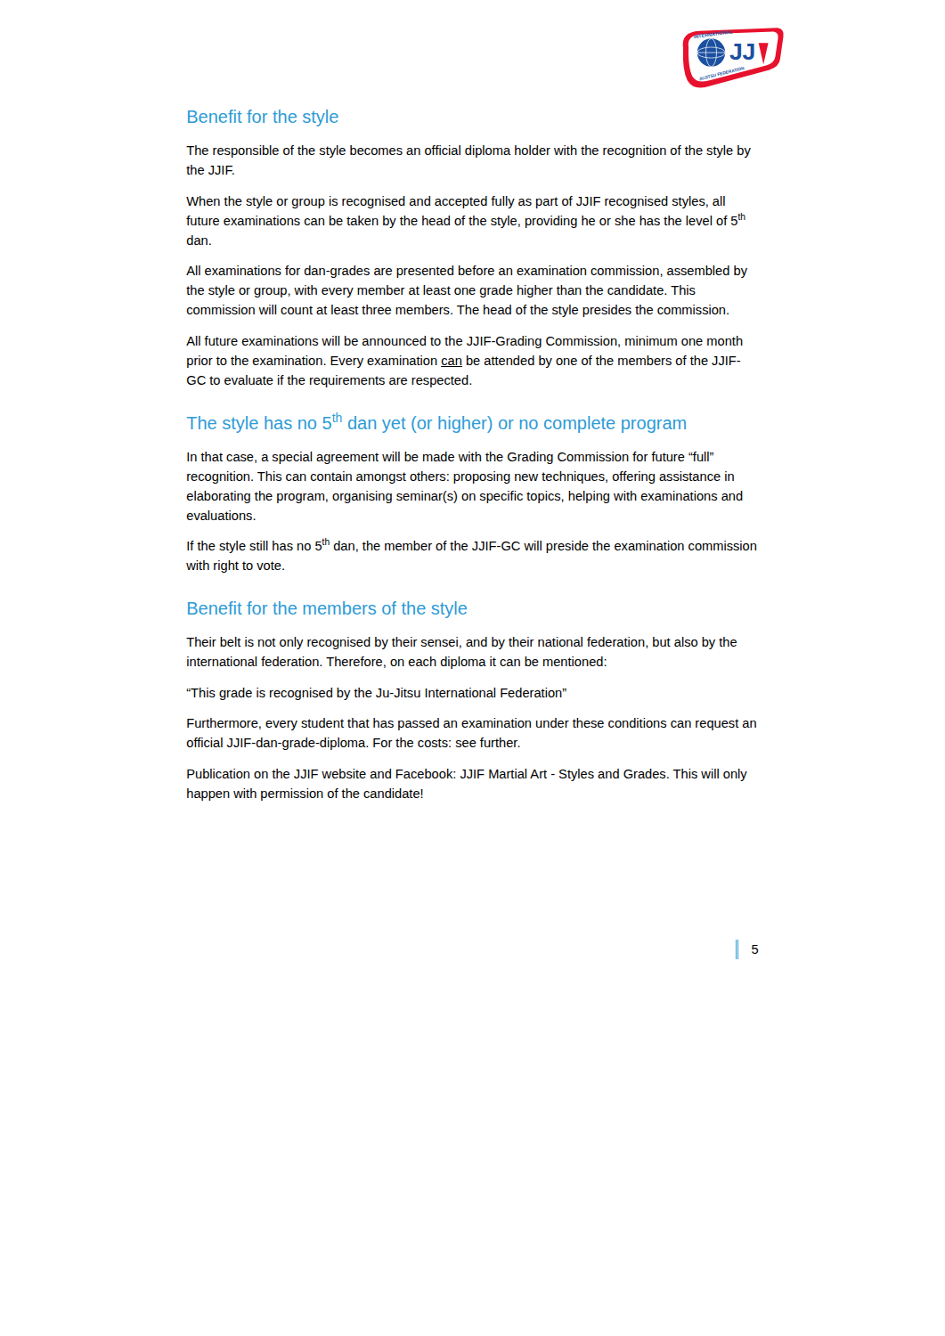J J INTERNATIONAL JUJITSU FEDERATION
Benefit for the style
The responsible of the style becomes an official diploma holder with the recognition of the style by the JJIF.
When the style or group is recognised and accepted fully as part of JJIF recognised styles, all future examinations can be taken by the head of the style, providing he or she has the level of 5th dan.
All examinations for dan-grades are presented before an examination commission, assembled by the style or group, with every member at least one grade higher than the candidate. This commission will count at least three members. The head of the style presides the commission.
All future examinations will be announced to the JJIF-Grading Commission, minimum one month prior to the examination. Every examination can be attended by one of the members of the JJIF-GC to evaluate if the requirements are respected.
The style has no 5th dan yet (or higher) or no complete program
In that case, a special agreement will be made with the Grading Commission for future “full” recognition. This can contain amongst others: proposing new techniques, offering assistance in elaborating the program, organising seminar(s) on specific topics, helping with examinations and evaluations.
If the style still has no 5th dan, the member of the JJIF-GC will preside the examination commission with right to vote.
Benefit for the members of the style
Their belt is not only recognised by their sensei, and by their national federation, but also by the international federation. Therefore, on each diploma it can be mentioned:
“This grade is recognised by the Ju-Jitsu International Federation”
Furthermore, every student that has passed an examination under these conditions can request an official JJIF-dan-grade-diploma. For the costs: see further.
Publication on the JJIF website and Facebook: JJIF Martial Art - Styles and Grades. This will only happen with permission of the candidate!
5